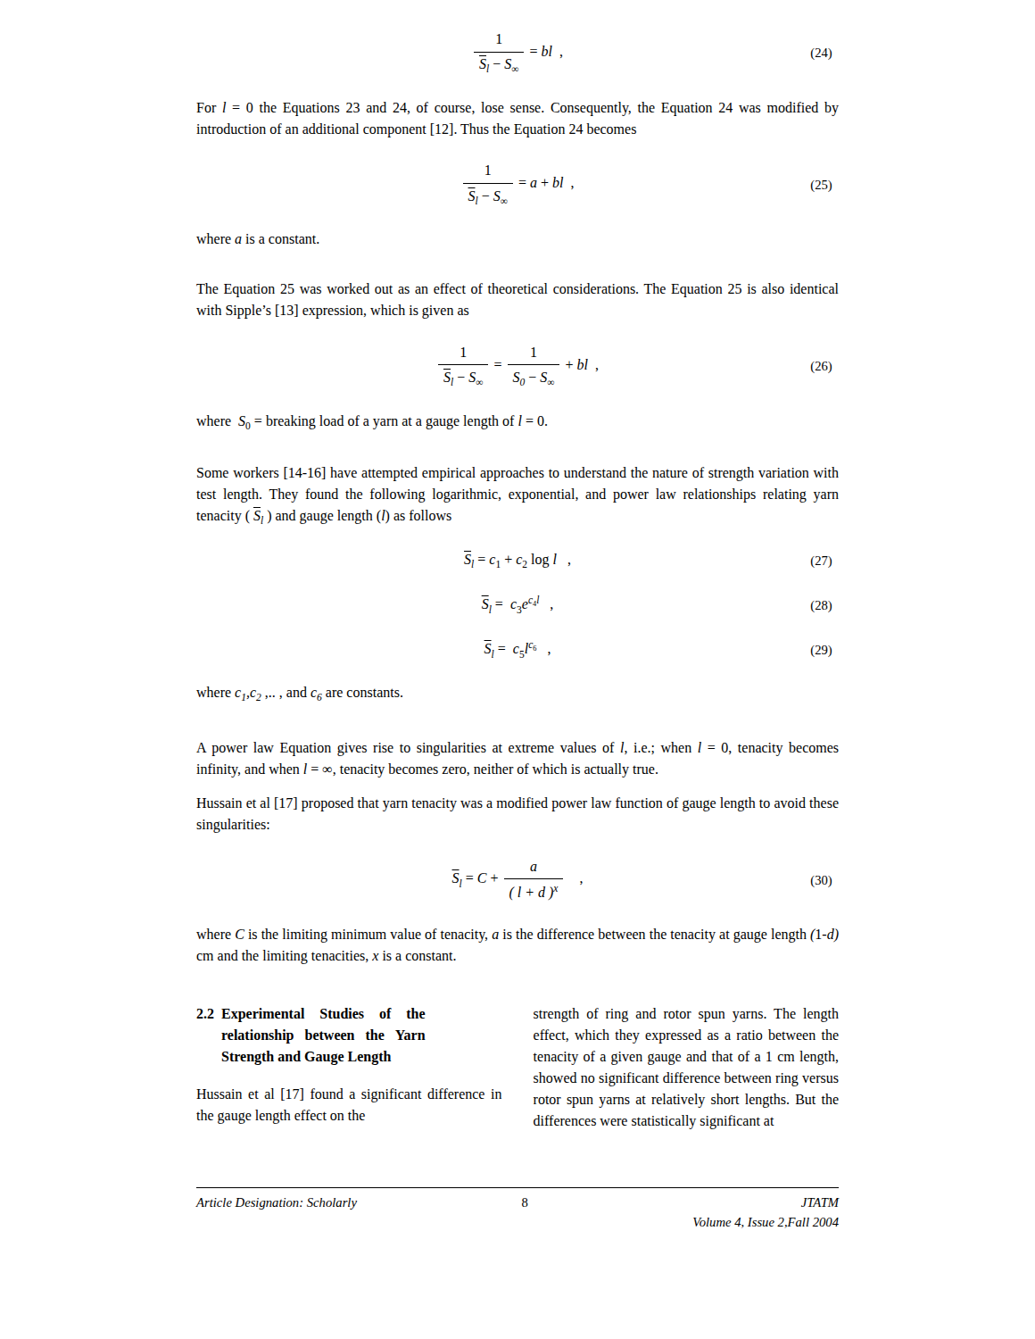1 Sl − S∞ = bl ,
(24)
For l = 0 the Equations 23 and 24, of course, lose sense. Consequently, the Equation 24 was modified by introduction of an additional component [12]. Thus the Equation 24 becomes
1 Sl − S∞ = a + bl ,
(25)
where a is a constant.
The Equation 25 was worked out as an effect of theoretical considerations. The Equation 25 is also identical with Sipple’s [13] expression, which is given as
1 Sl − S∞ = 1 S0 − S∞ + bl ,
(26)
where S0 = breaking load of a yarn at a gauge length of l = 0.
Some workers [14-16] have attempted empirical approaches to understand the nature of strength variation with test length. They found the following logarithmic, exponential, and power law relationships relating yarn tenacity ( Sl ) and gauge length (l) as follows
Sl = c1 + c2 log l ,
(27)
Sl = c3ec4l ,
(28)
Sl = c5lc6 ,
(29)
where c1,c2 ,.. , and c6 are constants.
A power law Equation gives rise to singularities at extreme values of l, i.e.; when l = 0, tenacity becomes infinity, and when l = ∞, tenacity becomes zero, neither of which is actually true.
Hussain et al [17] proposed that yarn tenacity was a modified power law function of gauge length to avoid these singularities:
Sl = C + a ( l + d )x ,
(30)
where C is the limiting minimum value of tenacity, a is the difference between the tenacity at gauge length (1-d) cm and the limiting tenacities, x is a constant.
| 2.2 | Experimental Studies of the relationship between the Yarn Strength and Gauge Length |
Hussain et al [17] found a significant difference in the gauge length effect on the
strength of ring and rotor spun yarns. The length effect, which they expressed as a ratio between the tenacity of a given gauge and that of a 1 cm length, showed no significant difference between ring versus rotor spun yarns at relatively short lengths. But the differences were statistically significant at
Article Designation: Scholarly
8
JTATM
Volume 4, Issue 2,Fall 2004